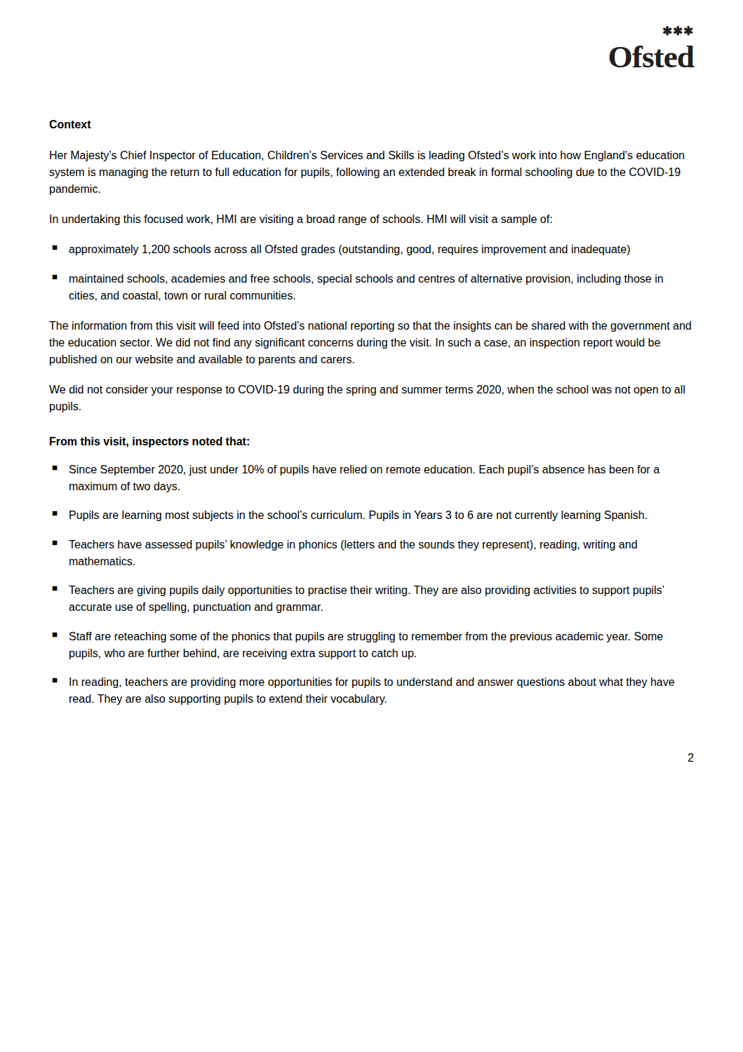✱✱✱ Ofsted
Context
Her Majesty’s Chief Inspector of Education, Children’s Services and Skills is leading Ofsted’s work into how England’s education system is managing the return to full education for pupils, following an extended break in formal schooling due to the COVID-19 pandemic.
In undertaking this focused work, HMI are visiting a broad range of schools. HMI will visit a sample of:
approximately 1,200 schools across all Ofsted grades (outstanding, good, requires improvement and inadequate)
maintained schools, academies and free schools, special schools and centres of alternative provision, including those in cities, and coastal, town or rural communities.
The information from this visit will feed into Ofsted’s national reporting so that the insights can be shared with the government and the education sector. We did not find any significant concerns during the visit. In such a case, an inspection report would be published on our website and available to parents and carers.
We did not consider your response to COVID-19 during the spring and summer terms 2020, when the school was not open to all pupils.
From this visit, inspectors noted that:
Since September 2020, just under 10% of pupils have relied on remote education. Each pupil’s absence has been for a maximum of two days.
Pupils are learning most subjects in the school’s curriculum. Pupils in Years 3 to 6 are not currently learning Spanish.
Teachers have assessed pupils’ knowledge in phonics (letters and the sounds they represent), reading, writing and mathematics.
Teachers are giving pupils daily opportunities to practise their writing. They are also providing activities to support pupils’ accurate use of spelling, punctuation and grammar.
Staff are reteaching some of the phonics that pupils are struggling to remember from the previous academic year. Some pupils, who are further behind, are receiving extra support to catch up.
In reading, teachers are providing more opportunities for pupils to understand and answer questions about what they have read. They are also supporting pupils to extend their vocabulary.
2